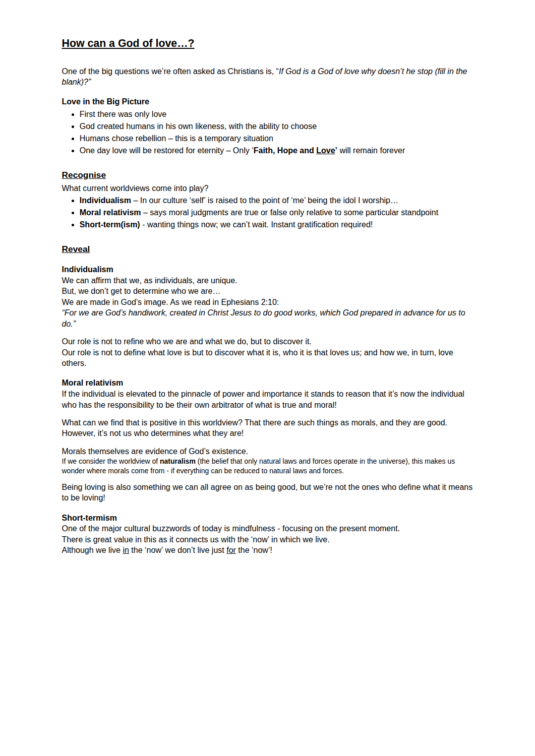How can a God of love…?
One of the big questions we’re often asked as Christians is, “If God is a God of love why doesn’t he stop (fill in the blank)?”
Love in the Big Picture
First there was only love
God created humans in his own likeness, with the ability to choose
Humans chose rebellion – this is a temporary situation
One day love will be restored for eternity – Only ‘Faith, Hope and Love’ will remain forever
Recognise
What current worldviews come into play?
Individualism – In our culture ‘self’ is raised to the point of ‘me’ being the idol I worship…
Moral relativism – says moral judgments are true or false only relative to some particular standpoint
Short-term(ism) - wanting things now; we can’t wait. Instant gratification required!
Reveal
Individualism
We can affirm that we, as individuals, are unique.
But, we don’t get to determine who we are…
We are made in God’s image. As we read in Ephesians 2:10:
“For we are God’s handiwork, created in Christ Jesus to do good works, which God prepared in advance for us to do.”
Our role is not to refine who we are and what we do, but to discover it.
Our role is not to define what love is but to discover what it is, who it is that loves us; and how we, in turn, love others.
Moral relativism
If the individual is elevated to the pinnacle of power and importance it stands to reason that it’s now the individual who has the responsibility to be their own arbitrator of what is true and moral!
What can we find that is positive in this worldview? That there are such things as morals, and they are good. However, it’s not us who determines what they are!
Morals themselves are evidence of God’s existence.
If we consider the worldview of naturalism (the belief that only natural laws and forces operate in the universe), this makes us wonder where morals come from - if everything can be reduced to natural laws and forces.
Being loving is also something we can all agree on as being good, but we’re not the ones who define what it means to be loving!
Short-termism
One of the major cultural buzzwords of today is mindfulness - focusing on the present moment.
There is great value in this as it connects us with the ‘now’ in which we live.
Although we live in the ‘now’ we don’t live just for the ‘now’!